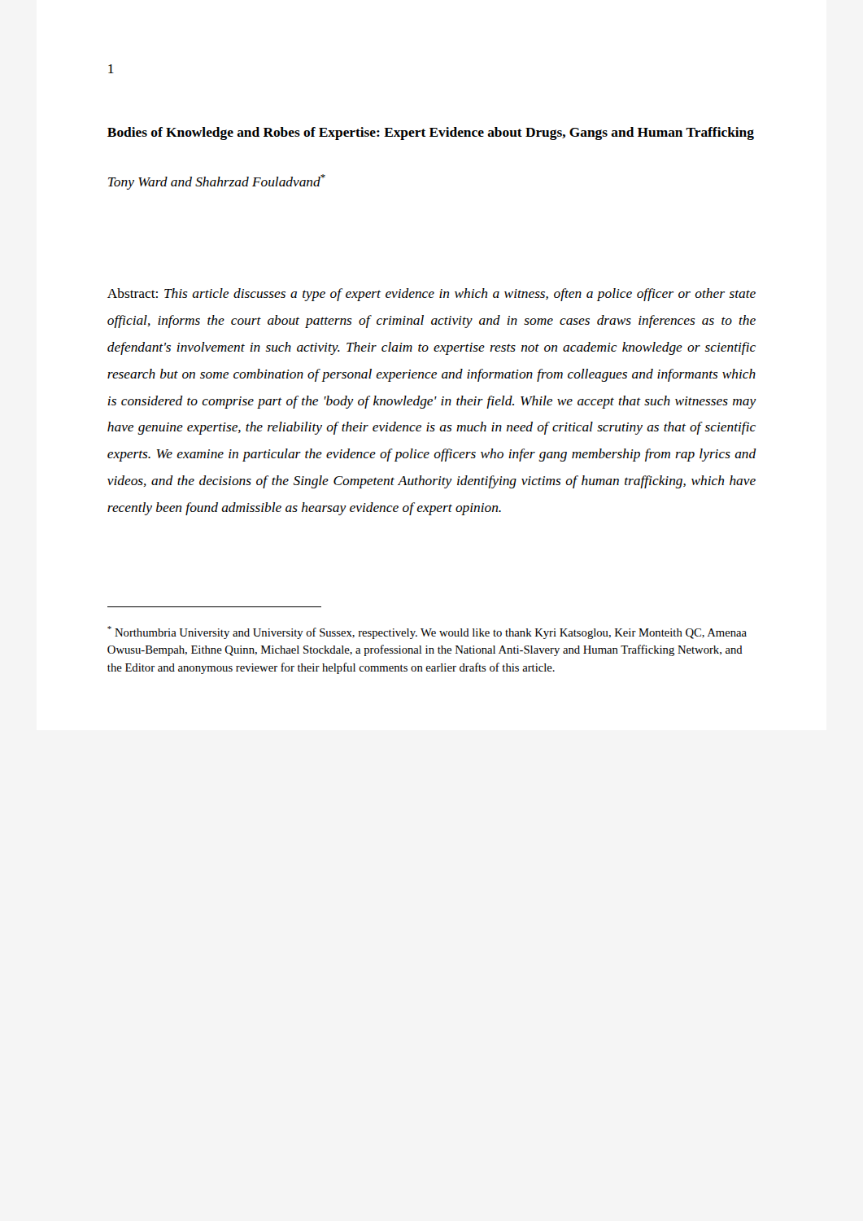1
Bodies of Knowledge and Robes of Expertise: Expert Evidence about Drugs, Gangs and Human Trafficking
Tony Ward and Shahrzad Fouladvand*
Abstract: This article discusses a type of expert evidence in which a witness, often a police officer or other state official, informs the court about patterns of criminal activity and in some cases draws inferences as to the defendant's involvement in such activity. Their claim to expertise rests not on academic knowledge or scientific research but on some combination of personal experience and information from colleagues and informants which is considered to comprise part of the 'body of knowledge' in their field. While we accept that such witnesses may have genuine expertise, the reliability of their evidence is as much in need of critical scrutiny as that of scientific experts. We examine in particular the evidence of police officers who infer gang membership from rap lyrics and videos, and the decisions of the Single Competent Authority identifying victims of human trafficking, which have recently been found admissible as hearsay evidence of expert opinion.
* Northumbria University and University of Sussex, respectively. We would like to thank Kyri Katsoglou, Keir Monteith QC, Amenaa Owusu-Bempah, Eithne Quinn, Michael Stockdale, a professional in the National Anti-Slavery and Human Trafficking Network, and the Editor and anonymous reviewer for their helpful comments on earlier drafts of this article.